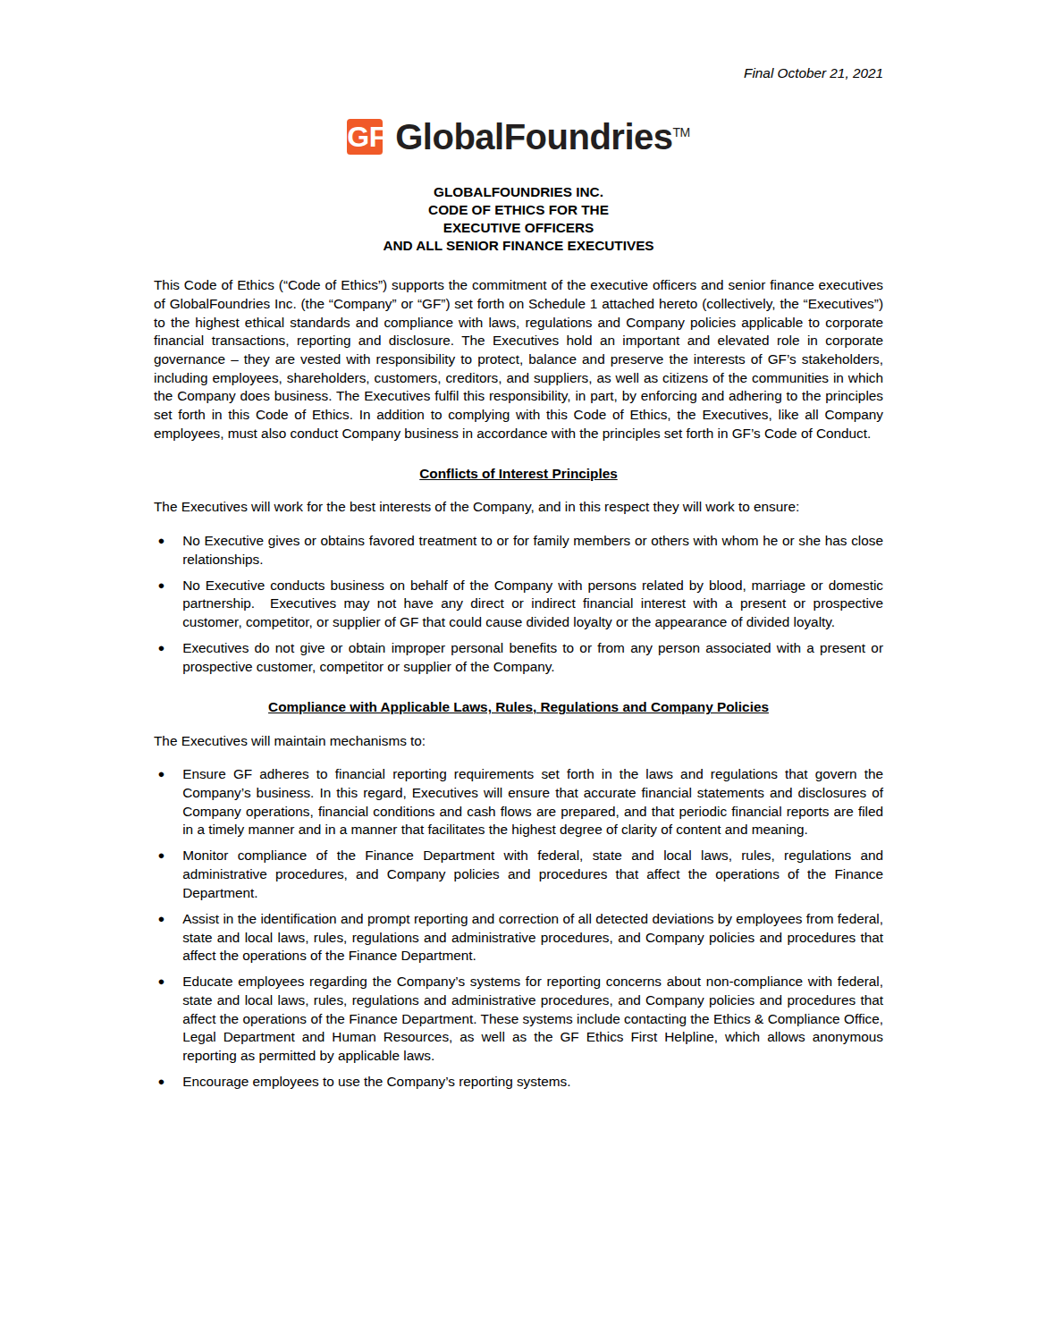Final October 21, 2021
GF GlobalFoundriesTM
GLOBALFOUNDRIES INC.
CODE OF ETHICS FOR THE
EXECUTIVE OFFICERS
AND ALL SENIOR FINANCE EXECUTIVES
This Code of Ethics (“Code of Ethics”) supports the commitment of the executive officers and senior finance executives of GlobalFoundries Inc. (the “Company” or “GF”) set forth on Schedule 1 attached hereto (collectively, the “Executives”) to the highest ethical standards and compliance with laws, regulations and Company policies applicable to corporate financial transactions, reporting and disclosure. The Executives hold an important and elevated role in corporate governance – they are vested with responsibility to protect, balance and preserve the interests of GF’s stakeholders, including employees, shareholders, customers, creditors, and suppliers, as well as citizens of the communities in which the Company does business. The Executives fulfil this responsibility, in part, by enforcing and adhering to the principles set forth in this Code of Ethics. In addition to complying with this Code of Ethics, the Executives, like all Company employees, must also conduct Company business in accordance with the principles set forth in GF’s Code of Conduct.
Conflicts of Interest Principles
The Executives will work for the best interests of the Company, and in this respect they will work to ensure:
No Executive gives or obtains favored treatment to or for family members or others with whom he or she has close relationships.
No Executive conducts business on behalf of the Company with persons related by blood, marriage or domestic partnership. Executives may not have any direct or indirect financial interest with a present or prospective customer, competitor, or supplier of GF that could cause divided loyalty or the appearance of divided loyalty.
Executives do not give or obtain improper personal benefits to or from any person associated with a present or prospective customer, competitor or supplier of the Company.
Compliance with Applicable Laws, Rules, Regulations and Company Policies
The Executives will maintain mechanisms to:
Ensure GF adheres to financial reporting requirements set forth in the laws and regulations that govern the Company’s business. In this regard, Executives will ensure that accurate financial statements and disclosures of Company operations, financial conditions and cash flows are prepared, and that periodic financial reports are filed in a timely manner and in a manner that facilitates the highest degree of clarity of content and meaning.
Monitor compliance of the Finance Department with federal, state and local laws, rules, regulations and administrative procedures, and Company policies and procedures that affect the operations of the Finance Department.
Assist in the identification and prompt reporting and correction of all detected deviations by employees from federal, state and local laws, rules, regulations and administrative procedures, and Company policies and procedures that affect the operations of the Finance Department.
Educate employees regarding the Company’s systems for reporting concerns about non-compliance with federal, state and local laws, rules, regulations and administrative procedures, and Company policies and procedures that affect the operations of the Finance Department. These systems include contacting the Ethics & Compliance Office, Legal Department and Human Resources, as well as the GF Ethics First Helpline, which allows anonymous reporting as permitted by applicable laws.
Encourage employees to use the Company’s reporting systems.